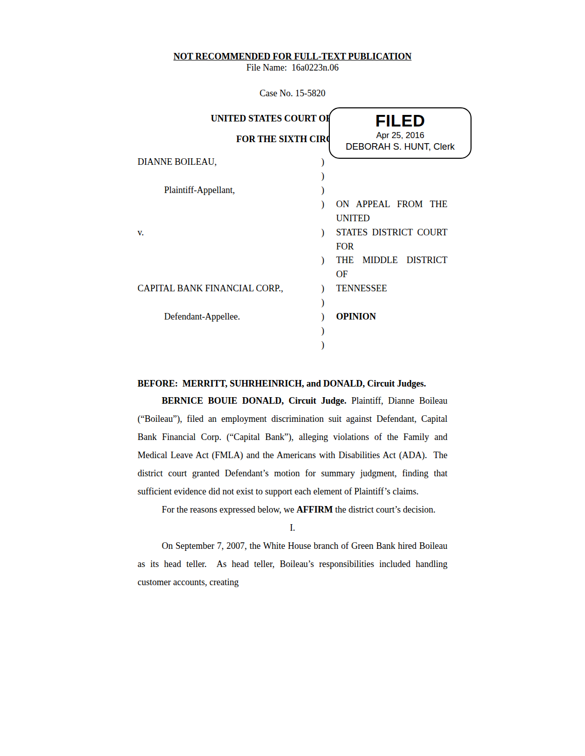NOT RECOMMENDED FOR FULL-TEXT PUBLICATION
File Name: 16a0223n.06
Case No. 15-5820
UNITED STATES COURT OF APPEALS
FOR THE SIXTH CIRCUIT
FILED
Apr 25, 2016
DEBORAH S. HUNT, Clerk
| DIANNE BOILEAU, | ) | |
| | ) | |
| Plaintiff-Appellant, | ) | |
| | ) | ON APPEAL FROM THE UNITED |
| v. | ) | STATES DISTRICT COURT FOR |
| | ) | THE MIDDLE DISTRICT OF |
| CAPITAL BANK FINANCIAL CORP., | ) | TENNESSEE |
| | ) | |
| Defendant-Appellee. | ) | OPINION |
| | ) | |
| | ) | |
BEFORE: MERRITT, SUHRHEINRICH, and DONALD, Circuit Judges.
BERNICE BOUIE DONALD, Circuit Judge. Plaintiff, Dianne Boileau (“Boileau”), filed an employment discrimination suit against Defendant, Capital Bank Financial Corp. (“Capital Bank”), alleging violations of the Family and Medical Leave Act (FMLA) and the Americans with Disabilities Act (ADA). The district court granted Defendant’s motion for summary judgment, finding that sufficient evidence did not exist to support each element of Plaintiff’s claims.
For the reasons expressed below, we AFFIRM the district court’s decision.
I.
On September 7, 2007, the White House branch of Green Bank hired Boileau as its head teller. As head teller, Boileau’s responsibilities included handling customer accounts, creating